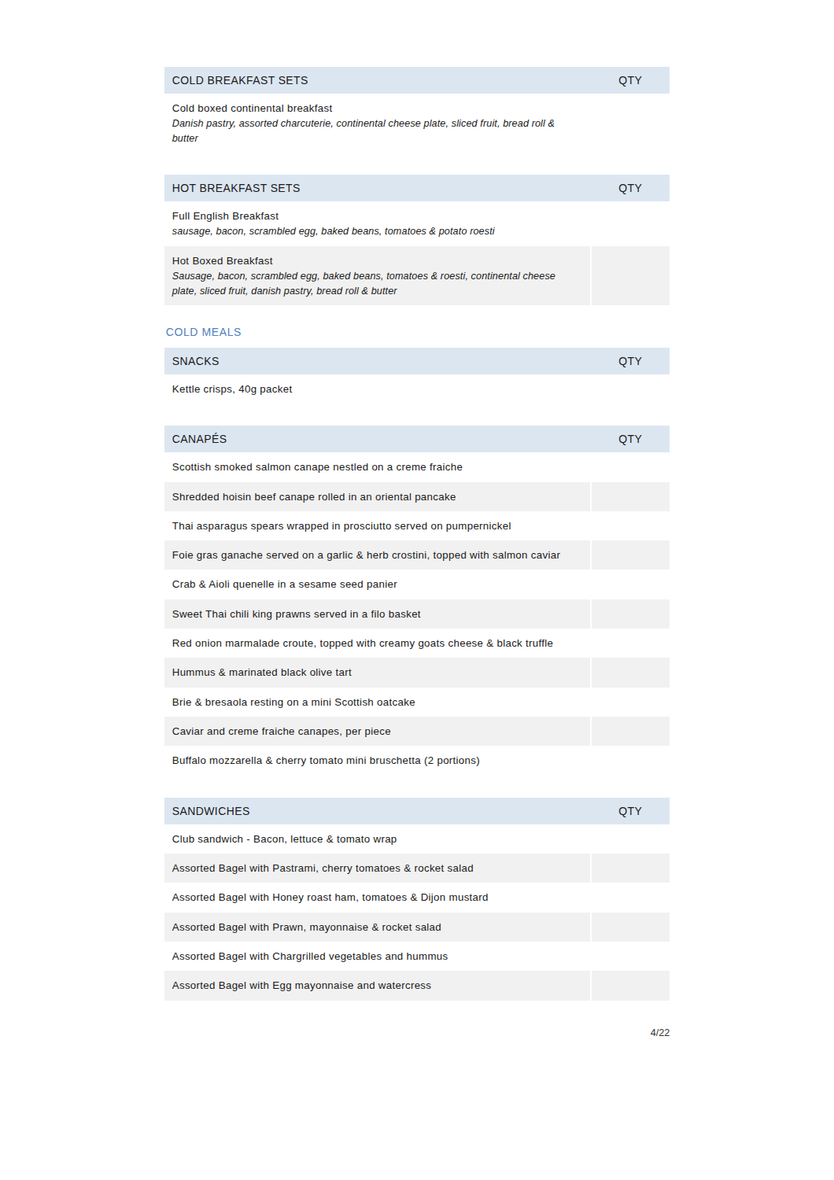| COLD BREAKFAST SETS | QTY |
| --- | --- |
| Cold boxed continental breakfast Danish pastry, assorted charcuterie, continental cheese plate, sliced fruit, bread roll & butter | |
| HOT BREAKFAST SETS | QTY |
| --- | --- |
| Full English Breakfast sausage, bacon, scrambled egg, baked beans, tomatoes & potato roesti | |
| Hot Boxed Breakfast Sausage, bacon, scrambled egg, baked beans, tomatoes & roesti, continental cheese plate, sliced fruit, danish pastry, bread roll & butter | |
COLD MEALS
| SNACKS | QTY |
| --- | --- |
| Kettle crisps, 40g packet | |
| CANAPÉS | QTY |
| --- | --- |
| Scottish smoked salmon canape nestled on a creme fraiche | |
| Shredded hoisin beef canape rolled in an oriental pancake | |
| Thai asparagus spears wrapped in prosciutto served on pumpernickel | |
| Foie gras ganache served on a garlic & herb crostini, topped with salmon caviar | |
| Crab & Aioli quenelle in a sesame seed panier | |
| Sweet Thai chili king prawns served in a filo basket | |
| Red onion marmalade croute, topped with creamy goats cheese & black truffle | |
| Hummus & marinated black olive tart | |
| Brie & bresaola resting on a mini Scottish oatcake | |
| Caviar and creme fraiche canapes, per piece | |
| Buffalo mozzarella & cherry tomato mini bruschetta (2 portions) | |
| SANDWICHES | QTY |
| --- | --- |
| Club sandwich - Bacon, lettuce & tomato wrap | |
| Assorted Bagel with Pastrami, cherry tomatoes & rocket salad | |
| Assorted Bagel with Honey roast ham, tomatoes & Dijon mustard | |
| Assorted Bagel with Prawn, mayonnaise & rocket salad | |
| Assorted Bagel with Chargrilled vegetables and hummus | |
| Assorted Bagel with Egg mayonnaise and watercress | |
4/22